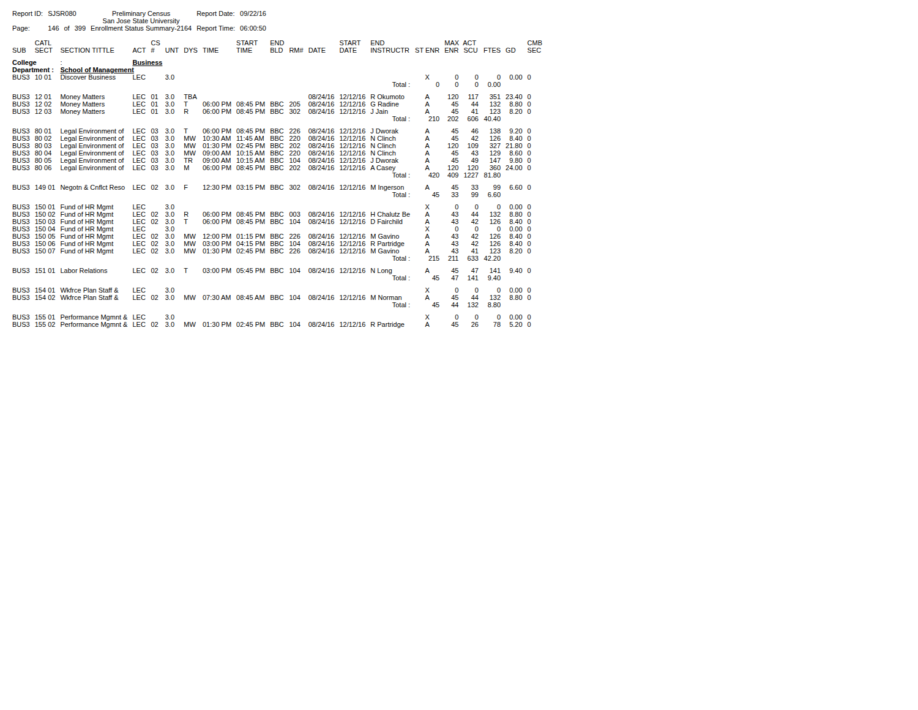| Report ID: | SJSR080 | Preliminary Census San Jose State University | Report Date: | 09/22/16 |
| Page: | 146 | of | 399 | Enrollment Status Summary-2164 | Report Time: | 06:00:50 |
| | CATL | | | CS | | | | START | END | | | START | END | | MAX ACT | | | CMB |
| SUB | SECT | SECTION TITTLE | ACT | # | UNT | DYS | TIME | TIME | BLD | RM# | DATE | DATE | INSTRUCTR | ST ENR | ENR | SCU | FTES | GD | SEC |
| College | : | Business |
| Department : | School of Management |
| BUS3 | 10 01 | Discover Business | LEC | | 3.0 | | | | | | | | | X | 0 | 0 | 0 | 0.00 | 0 |
| Total : | 0 | 0 | 0 | 0.00 | | |
| BUS3 | 12 01 | Money Matters | LEC | 01 | 3.0 | TBA | | | | | 08/24/16 | 12/12/16 | R Okumoto | A | 120 | 117 | 351 | 23.40 | 0 |
| BUS3 | 12 02 | Money Matters | LEC | 01 | 3.0 | T | 06:00 PM | 08:45 PM | BBC | 205 | 08/24/16 | 12/12/16 | G Radine | A | 45 | 44 | 132 | 8.80 | 0 |
| BUS3 | 12 03 | Money Matters | LEC | 01 | 3.0 | R | 06:00 PM | 08:45 PM | BBC | 302 | 08/24/16 | 12/12/16 | J Jain | A | 45 | 41 | 123 | 8.20 | 0 |
| Total : | 210 | 202 | 606 | 40.40 | | |
| BUS3 | 80 01 | Legal Environment of | LEC | 03 | 3.0 | T | 06:00 PM | 08:45 PM | BBC | 226 | 08/24/16 | 12/12/16 | J Dworak | A | 45 | 46 | 138 | 9.20 | 0 |
| BUS3 | 80 02 | Legal Environment of | LEC | 03 | 3.0 | MW | 10:30 AM | 11:45 AM | BBC | 220 | 08/24/16 | 12/12/16 | N Clinch | A | 45 | 42 | 126 | 8.40 | 0 |
| BUS3 | 80 03 | Legal Environment of | LEC | 03 | 3.0 | MW | 01:30 PM | 02:45 PM | BBC | 202 | 08/24/16 | 12/12/16 | N Clinch | A | 120 | 109 | 327 | 21.80 | 0 |
| BUS3 | 80 04 | Legal Environment of | LEC | 03 | 3.0 | MW | 09:00 AM | 10:15 AM | BBC | 220 | 08/24/16 | 12/12/16 | N Clinch | A | 45 | 43 | 129 | 8.60 | 0 |
| BUS3 | 80 05 | Legal Environment of | LEC | 03 | 3.0 | TR | 09:00 AM | 10:15 AM | BBC | 104 | 08/24/16 | 12/12/16 | J Dworak | A | 45 | 49 | 147 | 9.80 | 0 |
| BUS3 | 80 06 | Legal Environment of | LEC | 03 | 3.0 | M | 06:00 PM | 08:45 PM | BBC | 202 | 08/24/16 | 12/12/16 | A Casey | A | 120 | 120 | 360 | 24.00 | 0 |
| Total : | 420 | 409 | 1227 | 81.80 | | |
| BUS3 | 149 01 | Negotn & Cnflct Reso | LEC | 02 | 3.0 | F | 12:30 PM | 03:15 PM | BBC | 302 | 08/24/16 | 12/12/16 | M Ingerson | A | 45 | 33 | 99 | 6.60 | 0 |
| Total : | 45 | 33 | 99 | 6.60 | | |
| BUS3 | 150 01 | Fund of HR Mgmt | LEC | | 3.0 | | | | | | | | | X | 0 | 0 | 0 | 0.00 | 0 |
| BUS3 | 150 02 | Fund of HR Mgmt | LEC | 02 | 3.0 | R | 06:00 PM | 08:45 PM | BBC | 003 | 08/24/16 | 12/12/16 | H Chalutz Be | A | 43 | 44 | 132 | 8.80 | 0 |
| BUS3 | 150 03 | Fund of HR Mgmt | LEC | 02 | 3.0 | T | 06:00 PM | 08:45 PM | BBC | 104 | 08/24/16 | 12/12/16 | D Fairchild | A | 43 | 42 | 126 | 8.40 | 0 |
| BUS3 | 150 04 | Fund of HR Mgmt | LEC | | 3.0 | | | | | | | | | X | 0 | 0 | 0 | 0.00 | 0 |
| BUS3 | 150 05 | Fund of HR Mgmt | LEC | 02 | 3.0 | MW | 12:00 PM | 01:15 PM | BBC | 226 | 08/24/16 | 12/12/16 | M Gavino | A | 43 | 42 | 126 | 8.40 | 0 |
| BUS3 | 150 06 | Fund of HR Mgmt | LEC | 02 | 3.0 | MW | 03:00 PM | 04:15 PM | BBC | 104 | 08/24/16 | 12/12/16 | R Partridge | A | 43 | 42 | 126 | 8.40 | 0 |
| BUS3 | 150 07 | Fund of HR Mgmt | LEC | 02 | 3.0 | MW | 01:30 PM | 02:45 PM | BBC | 226 | 08/24/16 | 12/12/16 | M Gavino | A | 43 | 41 | 123 | 8.20 | 0 |
| Total : | 215 | 211 | 633 | 42.20 | | |
| BUS3 | 151 01 | Labor Relations | LEC | 02 | 3.0 | T | 03:00 PM | 05:45 PM | BBC | 104 | 08/24/16 | 12/12/16 | N Long | A | 45 | 47 | 141 | 9.40 | 0 |
| Total : | 45 | 47 | 141 | 9.40 | | |
| BUS3 | 154 01 | Wkfrce Plan Staff & | LEC | | 3.0 | | | | | | | | | X | 0 | 0 | 0 | 0.00 | 0 |
| BUS3 | 154 02 | Wkfrce Plan Staff & | LEC | 02 | 3.0 | MW | 07:30 AM | 08:45 AM | BBC | 104 | 08/24/16 | 12/12/16 | M Norman | A | 45 | 44 | 132 | 8.80 | 0 |
| Total : | 45 | 44 | 132 | 8.80 | | |
| BUS3 | 155 01 | Performance Mgmnt & | LEC | | 3.0 | | | | | | | | | X | 0 | 0 | 0 | 0.00 | 0 |
| BUS3 | 155 02 | Performance Mgmnt & | LEC | 02 | 3.0 | MW | 01:30 PM | 02:45 PM | BBC | 104 | 08/24/16 | 12/12/16 | R Partridge | A | 45 | 26 | 78 | 5.20 | 0 |